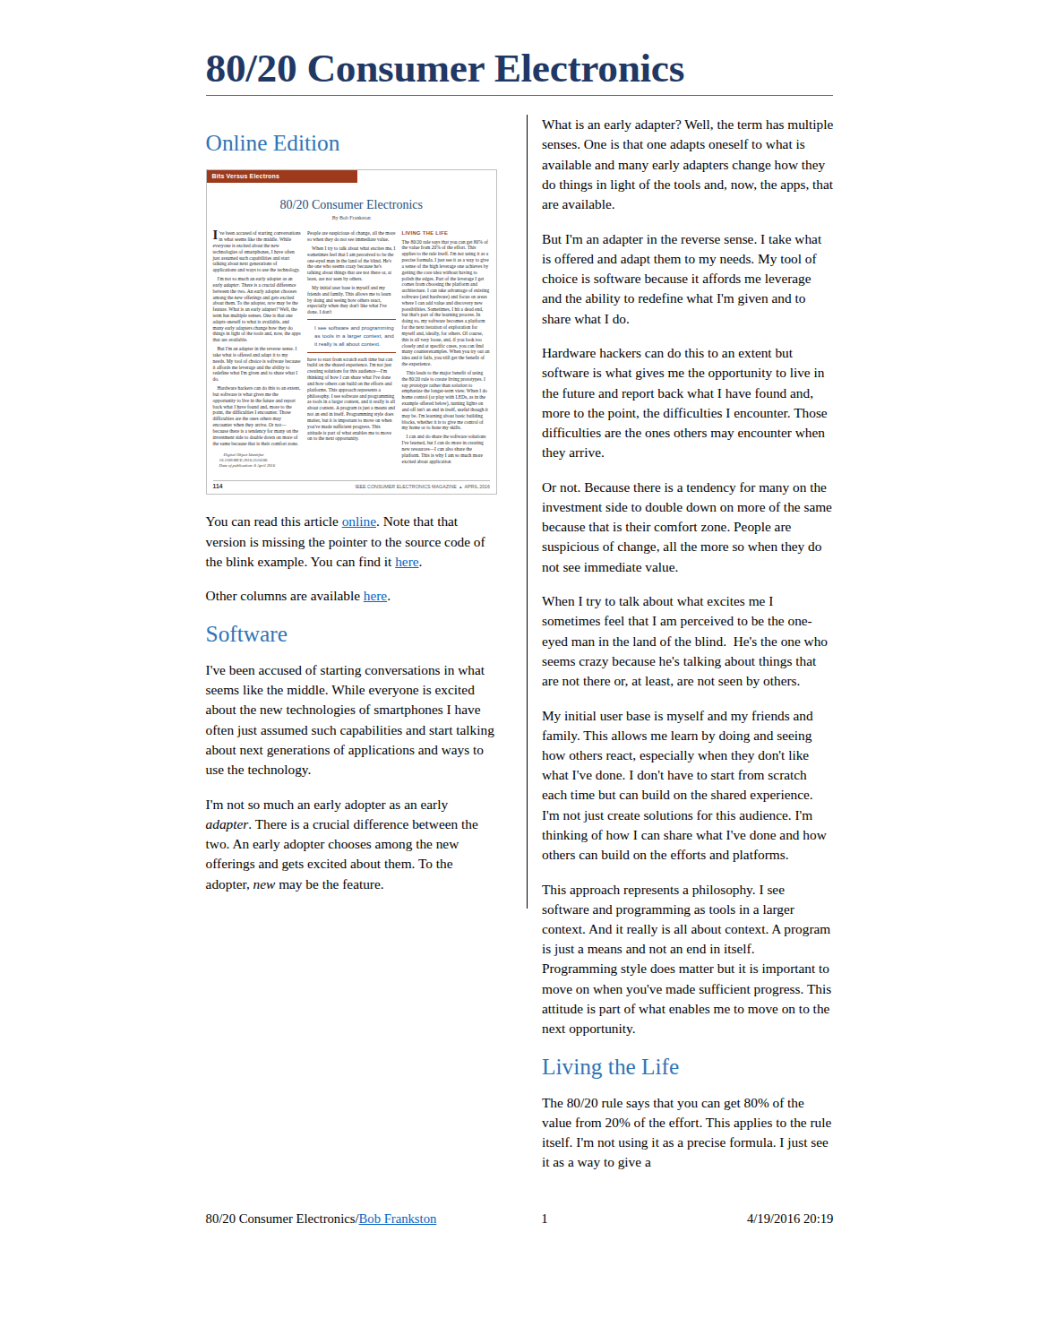80/20 Consumer Electronics
Online Edition
Bits Versus Electrons
80/20 Consumer Electronics
By Bob Frankston
I've been accused of starting conversations in what seems like the middle. While everyone is excited about the new technologies of smartphones, I have often just assumed such capabilities and start talking about next generations of applications and ways to use the technology.
I'm not so much an early adopter as an early adapter. There is a crucial difference between the two. An early adopter chooses among the new offerings and gets excited about them. To the adopter, new may be the feature. What is an early adapter? Well, the term has multiple senses. One is that one adapts oneself to what is available, and many early adapters change how they do things in light of the tools and, now, the apps that are available.
But I'm an adapter in the reverse sense. I take what is offered and adapt it to my needs. My tool of choice is software because it affords me leverage and the ability to redefine what I'm given and to share what I do.
Hardware hackers can do this to an extent, but software is what gives me the opportunity to live in the future and report back what I have found and, more to the point, the difficulties I encounter. Those difficulties are the ones others may encounter when they arrive. Or not—because there is a tendency for many on the investment side to double down on more of the same because that is their comfort zone.
Digital Object Identifier 10.1109/MCE.2016.2516106
Date of publication: 8 April 2016
People are suspicious of change, all the more so when they do not see immediate value.
When I try to talk about what excites me, I sometimes feel that I am perceived to be the one-eyed man in the land of the blind. He's the one who seems crazy because he's talking about things that are not there or, at least, are not seen by others.
My initial user base is myself and my friends and family. This allows me to learn by doing and seeing how others react, especially when they don't like what I've done. I don't
I see software and programming as tools in a larger context, and it really is all about context.
have to start from scratch each time but can build on the shared experience. I'm not just creating solutions for this audience—I'm thinking of how I can share what I've done and how others can build on the efforts and platforms. This approach represents a philosophy. I see software and programming as tools in a larger context, and it really is all about context. A program is just a means and not an end in itself. Programming style does matter, but it is important to move on when you've made sufficient progress. This attitude is part of what enables me to move on to the next opportunity.
LIVING THE LIFE
The 80/20 rule says that you can get 80% of the value from 20% of the effort. This applies to the rule itself. I'm not using it as a precise formula. I just see it as a way to give a sense of the high leverage one achieves by getting the core idea without having to polish the edges. Part of the leverage I get comes from choosing the platform and architecture. I can take advantage of existing software (and hardware) and focus on areas where I can add value and discovery new possibilities. Sometimes, I hit a dead end, but that's part of the learning process. In doing so, my software becomes a platform for the next iteration of exploration for myself and, ideally, for others. Of course, this is all very loose, and, if you look too closely and at specific cases, you can find many counterexamples. When you try out an idea and it fails, you still get the benefit of the experience.
This leads to the major benefit of using the 80/20 rule to create living prototypes. I say prototype rather than solution to emphasize the longer-term view. When I do home control (or play with LEDs, as in the example offered below), turning lights on and off isn't an end in itself, useful though it may be. I'm learning about basic building blocks, whether it is to give me control of my home or to hone my skills.
I can and do share the software solutions I've learned, but I can do more in creating new resources—I can also share the platform. This is why I am so much more excited about application
114 IEEE CONSUMER ELECTRONICS MAGAZINE ▴ APRIL 2016
You can read this article online. Note that that version is missing the pointer to the source code of the blink example. You can find it here.
Other columns are available here.
Software
I've been accused of starting conversations in what seems like the middle. While everyone is excited about the new technologies of smartphones I have often just assumed such capabilities and start talking about next generations of applications and ways to use the technology.
I'm not so much an early adopter as an early adapter. There is a crucial difference between the two. An early adopter chooses among the new offerings and gets excited about them. To the adopter, new may be the feature.
What is an early adapter? Well, the term has multiple senses. One is that one adapts oneself to what is available and many early adapters change how they do things in light of the tools and, now, the apps, that are available.
But I'm an adapter in the reverse sense. I take what is offered and adapt them to my needs. My tool of choice is software because it affords me leverage and the ability to redefine what I'm given and to share what I do.
Hardware hackers can do this to an extent but software is what gives me the opportunity to live in the future and report back what I have found and, more to the point, the difficulties I encounter. Those difficulties are the ones others may encounter when they arrive.
Or not. Because there is a tendency for many on the investment side to double down on more of the same because that is their comfort zone. People are suspicious of change, all the more so when they do not see immediate value.
When I try to talk about what excites me I sometimes feel that I am perceived to be the one-eyed man in the land of the blind. He's the one who seems crazy because he's talking about things that are not there or, at least, are not seen by others.
My initial user base is myself and my friends and family. This allows me learn by doing and seeing how others react, especially when they don't like what I've done. I don't have to start from scratch each time but can build on the shared experience. I'm not just create solutions for this audience. I'm thinking of how I can share what I've done and how others can build on the efforts and platforms.
This approach represents a philosophy. I see software and programming as tools in a larger context. And it really is all about context. A program is just a means and not an end in itself. Programming style does matter but it is important to move on when you've made sufficient progress. This attitude is part of what enables me to move on to the next opportunity.
Living the Life
The 80/20 rule says that you can get 80% of the value from 20% of the effort. This applies to the rule itself. I'm not using it as a precise formula. I just see it as a way to give a
80/20 Consumer Electronics/Bob Frankston
1
4/19/2016 20:19